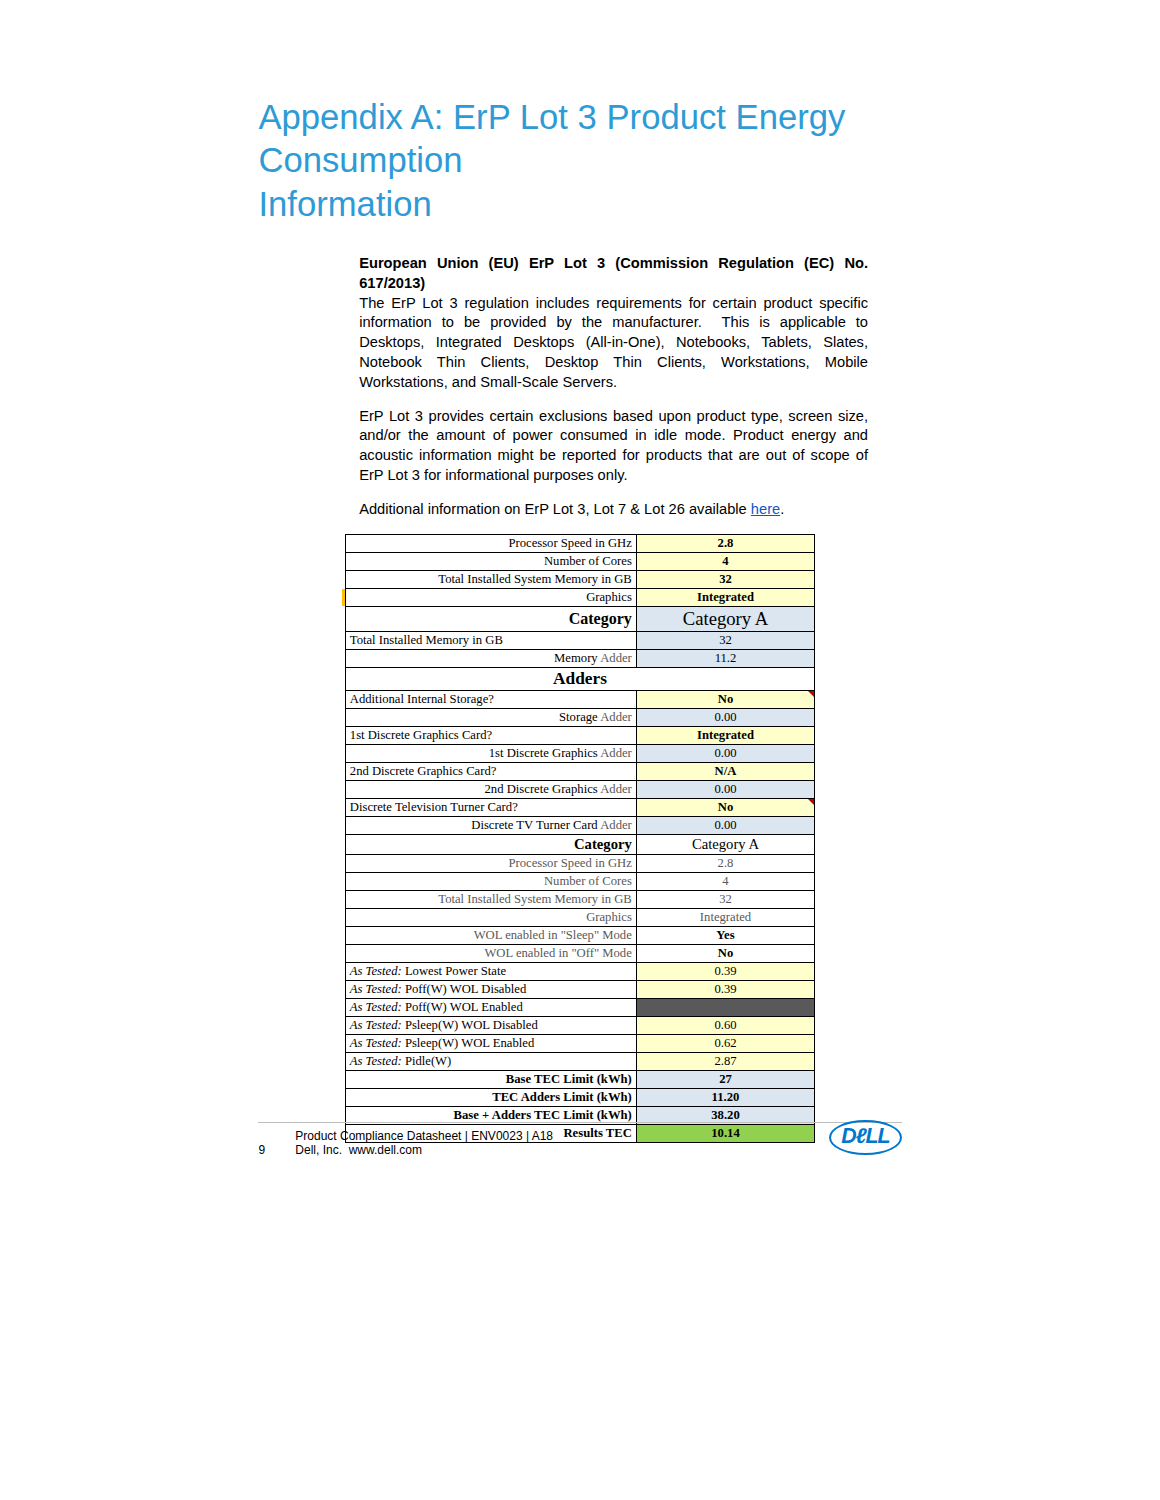Appendix A: ErP Lot 3 Product Energy Consumption
Information
European Union (EU) ErP Lot 3 (Commission Regulation (EC) No. 617/2013)
The ErP Lot 3 regulation includes requirements for certain product specific information to be provided by the manufacturer. This is applicable to Desktops, Integrated Desktops (All-in-One), Notebooks, Tablets, Slates, Notebook Thin Clients, Desktop Thin Clients, Workstations, Mobile Workstations, and Small-Scale Servers.
ErP Lot 3 provides certain exclusions based upon product type, screen size, and/or the amount of power consumed in idle mode. Product energy and acoustic information might be reported for products that are out of scope of ErP Lot 3 for informational purposes only.
Additional information on ErP Lot 3, Lot 7 & Lot 26 available here.
| Processor Speed in GHz | 2.8 |
| Number of Cores | 4 |
| Total Installed System Memory in GB | 32 |
| Graphics | Integrated |
| Category | Category A |
| Total Installed Memory in GB | 32 |
| Memory Adder | 11.2 |
| Adders |
| Additional Internal Storage? | No |
| Storage Adder | 0.00 |
| 1st Discrete Graphics Card? | Integrated |
| 1st Discrete Graphics Adder | 0.00 |
| 2nd Discrete Graphics Card? | N/A |
| 2nd Discrete Graphics Adder | 0.00 |
| Discrete Television Turner Card? | No |
| Discrete TV Turner Card Adder | 0.00 |
| Category | Category A |
| Processor Speed in GHz | 2.8 |
| Number of Cores | 4 |
| Total Installed System Memory in GB | 32 |
| Graphics | Integrated |
| WOL enabled in "Sleep" Mode | Yes |
| WOL enabled in "Off" Mode | No |
| As Tested: Lowest Power State | 0.39 |
| As Tested: Poff(W) WOL Disabled | 0.39 |
| As Tested: Poff(W) WOL Enabled | |
| As Tested: Psleep(W) WOL Disabled | 0.60 |
| As Tested: Psleep(W) WOL Enabled | 0.62 |
| As Tested: Pidle(W) | 2.87 |
| Base TEC Limit (kWh) | 27 |
| TEC Adders Limit (kWh) | 11.20 |
| Base + Adders TEC Limit (kWh) | 38.20 |
| Results TEC | 10.14 |
9 Product Compliance Datasheet | ENV0023 | A18
Dell, Inc. www.dell.com DℓLL